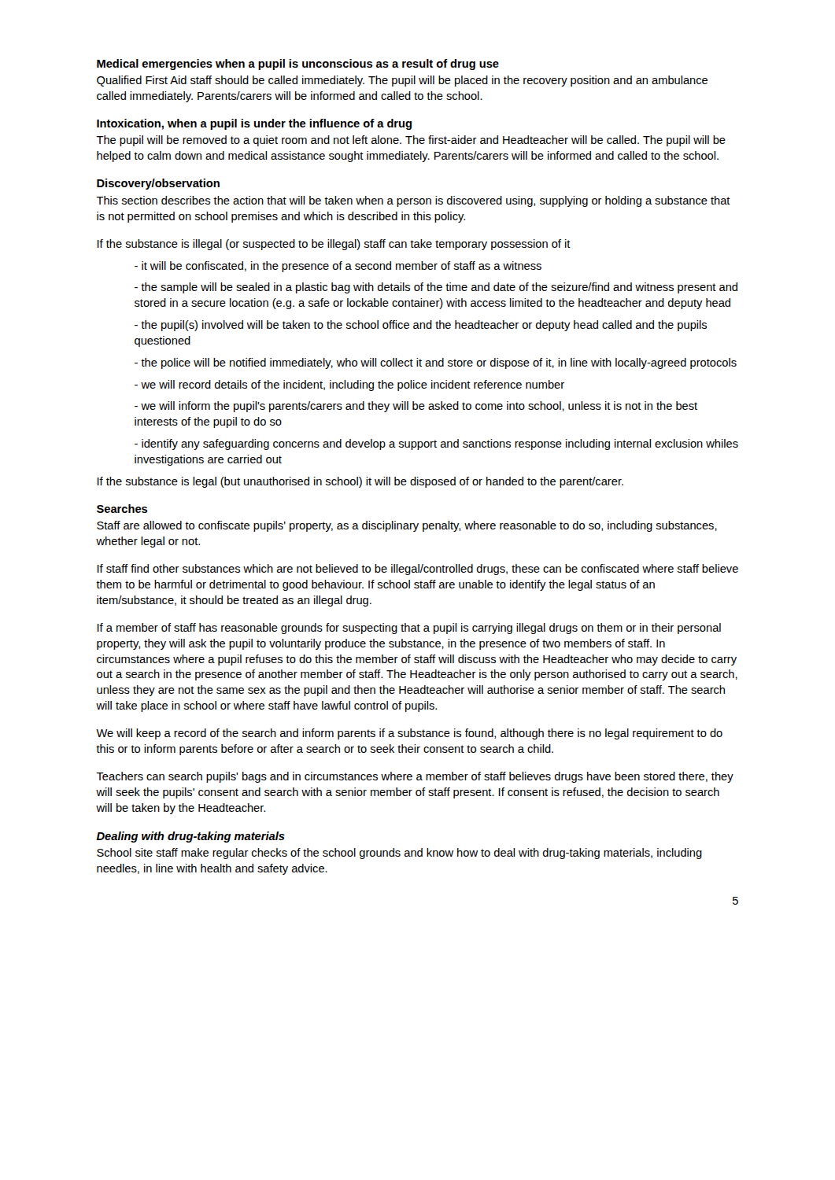Medical emergencies when a pupil is unconscious as a result of drug use
Qualified First Aid staff should be called immediately. The pupil will be placed in the recovery position and an ambulance called immediately. Parents/carers will be informed and called to the school.
Intoxication, when a pupil is under the influence of a drug
The pupil will be removed to a quiet room and not left alone. The first-aider and Headteacher will be called. The pupil will be helped to calm down and medical assistance sought immediately. Parents/carers will be informed and called to the school.
Discovery/observation
This section describes the action that will be taken when a person is discovered using, supplying or holding a substance that is not permitted on school premises and which is described in this policy.
If the substance is illegal (or suspected to be illegal) staff can take temporary possession of it
- it will be confiscated, in the presence of a second member of staff as a witness
- the sample will be sealed in a plastic bag with details of the time and date of the seizure/find and witness present and stored in a secure location (e.g. a safe or lockable container) with access limited to the headteacher and deputy head
- the pupil(s) involved will be taken to the school office and the headteacher or deputy head called and the pupils questioned
- the police will be notified immediately, who will collect it and store or dispose of it, in line with locally-agreed protocols
- we will record details of the incident, including the police incident reference number
- we will inform the pupil's parents/carers and they will be asked to come into school, unless it is not in the best interests of the pupil to do so
- identify any safeguarding concerns and develop a support and sanctions response including internal exclusion whiles investigations are carried out
If the substance is legal (but unauthorised in school) it will be disposed of or handed to the parent/carer.
Searches
Staff are allowed to confiscate pupils' property, as a disciplinary penalty, where reasonable to do so, including substances, whether legal or not.
If staff find other substances which are not believed to be illegal/controlled drugs, these can be confiscated where staff believe them to be harmful or detrimental to good behaviour. If school staff are unable to identify the legal status of an item/substance, it should be treated as an illegal drug.
If a member of staff has reasonable grounds for suspecting that a pupil is carrying illegal drugs on them or in their personal property, they will ask the pupil to voluntarily produce the substance, in the presence of two members of staff. In circumstances where a pupil refuses to do this the member of staff will discuss with the Headteacher who may decide to carry out a search in the presence of another member of staff. The Headteacher is the only person authorised to carry out a search, unless they are not the same sex as the pupil and then the Headteacher will authorise a senior member of staff. The search will take place in school or where staff have lawful control of pupils.
We will keep a record of the search and inform parents if a substance is found, although there is no legal requirement to do this or to inform parents before or after a search or to seek their consent to search a child.
Teachers can search pupils' bags and in circumstances where a member of staff believes drugs have been stored there, they will seek the pupils' consent and search with a senior member of staff present. If consent is refused, the decision to search will be taken by the Headteacher.
Dealing with drug-taking materials
School site staff make regular checks of the school grounds and know how to deal with drug-taking materials, including needles, in line with health and safety advice.
5